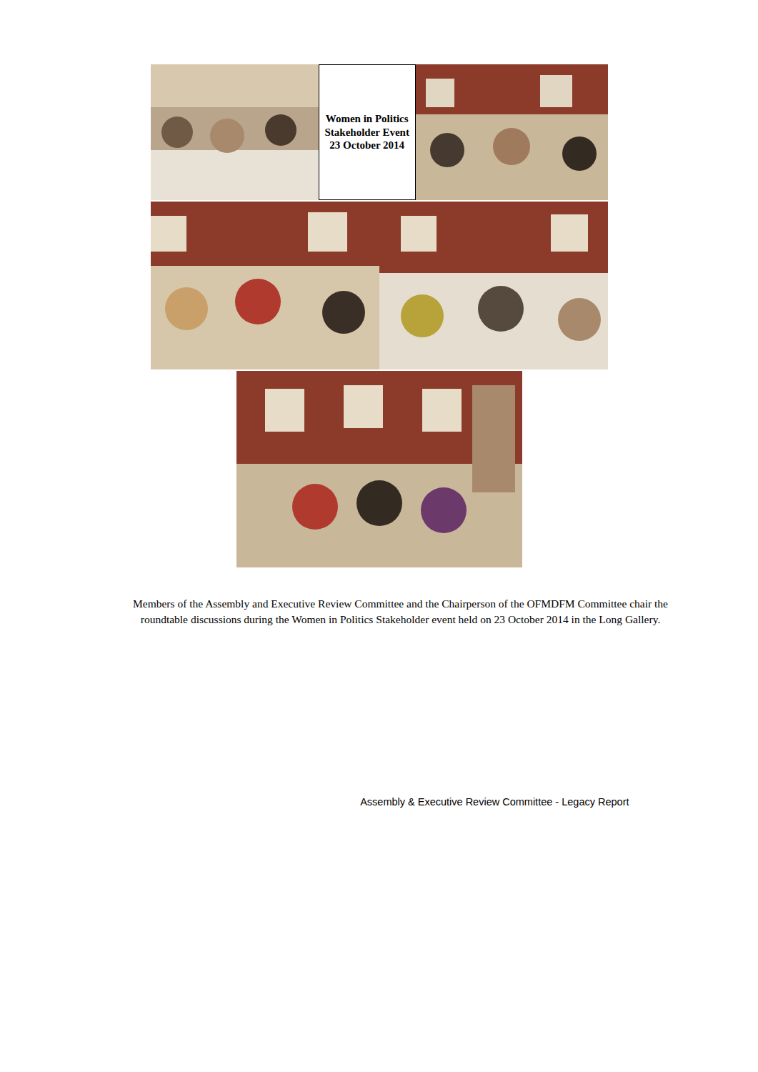Women in Politics Stakeholder Event
23 October 2014
Members of the Assembly and Executive Review Committee and the Chairperson of the OFMDFM Committee chair the roundtable discussions during the Women in Politics Stakeholder event held on 23 October 2014 in the Long Gallery.
Assembly & Executive Review Committee - Legacy Report